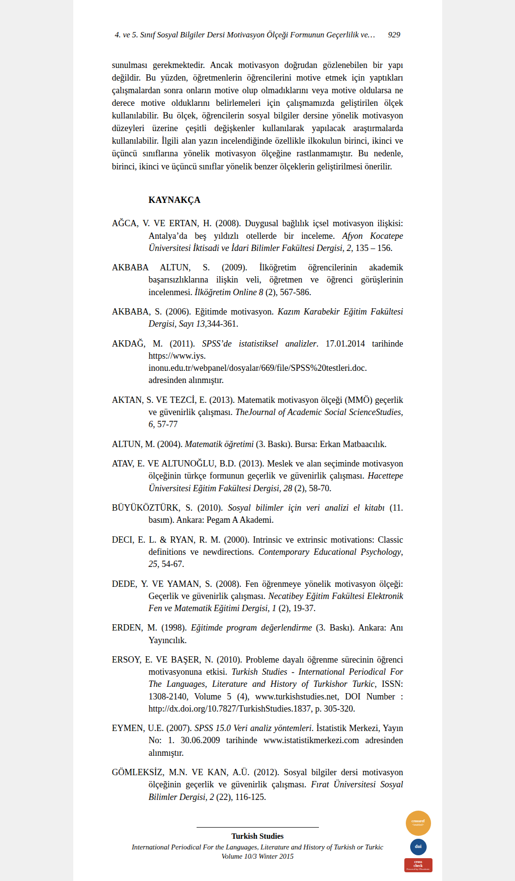4. ve 5. Sınıf Sosyal Bilgiler Dersi Motivasyon Ölçeği Formunun Geçerlilik ve… 929
sunulması gerekmektedir. Ancak motivasyon doğrudan gözlenebilen bir yapı değildir. Bu yüzden, öğretmenlerin öğrencilerini motive etmek için yaptıkları çalışmalardan sonra onların motive olup olmadıklarını veya motive oldularsa ne derece motive olduklarını belirlemeleri için çalışmamızda geliştirilen ölçek kullanılabilir. Bu ölçek, öğrencilerin sosyal bilgiler dersine yönelik motivasyon düzeyleri üzerine çeşitli değişkenler kullanılarak yapılacak araştırmalarda kullanılabilir. İlgili alan yazın incelendiğinde özellikle ilkokulun birinci, ikinci ve üçüncü sınıflarına yönelik motivasyon ölçeğine rastlanmamıştır. Bu nedenle, birinci, ikinci ve üçüncü sınıflar yönelik benzer ölçeklerin geliştirilmesi önerilir.
KAYNAKÇA
AĞCA, V. VE ERTAN, H. (2008). Duygusal bağlılık içsel motivasyon ilişkisi: Antalya’da beş yıldızlı otellerde bir inceleme. Afyon Kocatepe Üniversitesi İktisadi ve İdari Bilimler Fakültesi Dergisi, 2, 135 – 156.
AKBABA ALTUN, S. (2009). İlköğretim öğrencilerinin akademik başarısızlıklarına ilişkin veli, öğretmen ve öğrenci görüşlerinin incelenmesi. İlköğretim Online 8 (2), 567-586.
AKBABA, S. (2006). Eğitimde motivasyon. Kazım Karabekir Eğitim Fakültesi Dergisi, Sayı 13, 344-361.
AKDAĞ, M. (2011). SPSS’de istatistiksel analizler. 17.01.2014 tarihinde https://www.iys. inonu.edu.tr/webpanel/dosyalar/669/file/SPSS%20testleri.doc. adresinden alınmıştır.
AKTAN, S. VE TEZCİ, E. (2013). Matematik motivasyon ölçeği (MMÖ) geçerlik ve güvenirlik çalışması. TheJournal of Academic Social ScienceStudies, 6, 57-77
ALTUN, M. (2004). Matematik öğretimi (3. Baskı). Bursa: Erkan Matbaacılık.
ATAV, E. VE ALTUNOĞLU, B.D. (2013). Meslek ve alan seçiminde motivasyon ölçeğinin türkçe formunun geçerlik ve güvenirlik çalışması. Hacettepe Üniversitesi Eğitim Fakültesi Dergisi, 28 (2), 58-70.
BÜYÜKÖZTÜRK, S. (2010). Sosyal bilimler için veri analizi el kitabı (11. basım). Ankara: Pegam A Akademi.
DECI, E. L. & RYAN, R. M. (2000). Intrinsic ve extrinsic motivations: Classic definitions ve newdirections. Contemporary Educational Psychology, 25, 54-67.
DEDE, Y. VE YAMAN, S. (2008). Fen öğrenmeye yönelik motivasyon ölçeği: Geçerlik ve güvenirlik çalışması. Necatibey Eğitim Fakültesi Elektronik Fen ve Matematik Eğitimi Dergisi, 1 (2), 19-37.
ERDEN, M. (1998). Eğitimde program değerlendirme (3. Baskı). Ankara: Anı Yayıncılık.
ERSOY, E. VE BAŞER, N. (2010). Probleme dayalı öğrenme sürecinin öğrenci motivasyonuna etkisi. Turkish Studies - International Periodical For The Languages, Literature and History of Turkishor Turkic, ISSN: 1308-2140, Volume 5 (4), www.turkishstudies.net, DOI Number : http://dx.doi.org/10.7827/TurkishStudies.1837, p. 305-320.
EYMEN, U.E. (2007). SPSS 15.0 Veri analiz yöntemleri. İstatistik Merkezi, Yayın No: 1. 30.06.2009 tarihinde www.istatistikmerkezi.com adresinden alınmıştır.
GÖMLEKSİZ, M.N. VE KAN, A.Ü. (2012). Sosyal bilgiler dersi motivasyon ölçeğinin geçerlik ve güvenirlik çalışması. Fırat Üniversitesi Sosyal Bilimler Dergisi, 2 (22), 116-125.
Turkish Studies
International Periodical For the Languages, Literature and History of Turkish or Turkic
Volume 10/3 Winter 2015
crossref <enabled>
doi
cross
check Powered by iThenticate